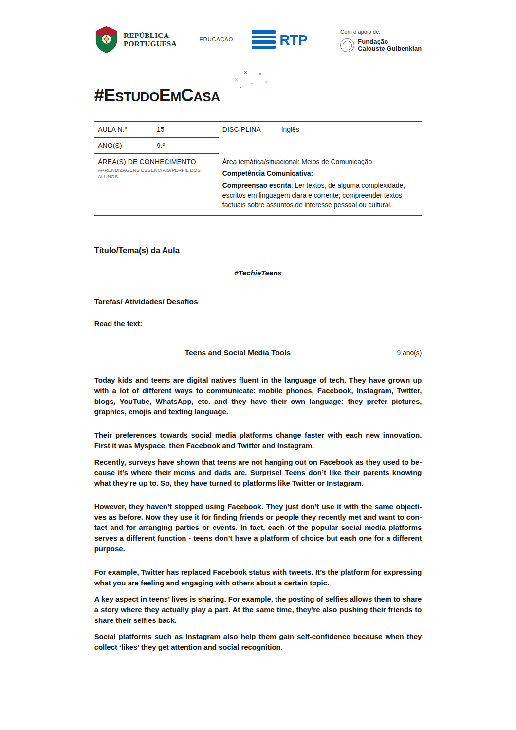República
Portuguesa
Educação
RTP
Com o apoio de:
Fundação
Calouste Gulbenkian
✕✕•✕••
#E STUDO EMCASA
| Aula n.º 15 | Disciplina Inglês |
| Ano(s) 9.º |
| Área(s) de conhecimento Aprendizagens essenciais/Perfil dos alunos | Área temática/situacional: Meios de Comunicação Competência Comunicativa: Compreensão escrita : Ler textos, de alguma complexidade, escritos em linguagem clara e corrente; compreender textos factuais sobre assuntos de interesse pessoal ou cultural. |
Título/Tema(s) da Aula
#TechieTeens
Tarefas/ Atividades/ Desafios
Read the text:
Teens and Social Media Tools
9 ano(s)
Today kids and teens are digital natives fluent in the language of tech. They have grown up with a lot of different ways to communicate: mobile phones, Facebook, Instagram, Twitter, blogs, YouTube, WhatsApp, etc. and they have their own language: they prefer pictures, graphics, emojis and texting language.
Their preferences towards social media platforms change faster with each new innovation. First it was Myspace, then Facebook and Twitter and Instagram.
Recently, surveys have shown that teens are not hanging out on Facebook as they used to because it’s where their moms and dads are. Surprise! Teens don’t like their parents knowing what they’re up to. So, they have turned to platforms like Twitter or Instagram.
However, they haven’t stopped using Facebook. They just don’t use it with the same objectives as before. Now they use it for finding friends or people they recently met and want to contact and for arranging parties or events. In fact, each of the popular social media platforms serves a different function - teens don’t have a platform of choice but each one for a different purpose.
For example, Twitter has replaced Facebook status with tweets. It’s the platform for expressing what you are feeling and engaging with others about a certain topic.
A key aspect in teens’ lives is sharing. For example, the posting of selfies allows them to share a story where they actually play a part. At the same time, they’re also pushing their friends to share their selfies back.
Social platforms such as Instagram also help them gain self-confidence because when they collect ‘likes’ they get attention and social recognition.